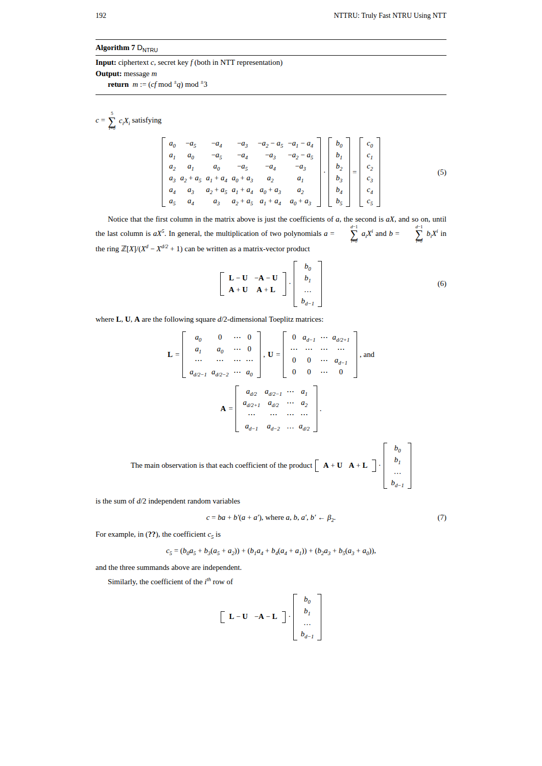192 NTTRU: Truly Fast NTRU Using NTT
Algorithm 7 DNTRU
Input: ciphertext c, secret key f (both in NTT representation)
Output: message m
return m := (cf mod ±q) mod ±3
c = 5∑i=0 ciXi satisfying
| a 0 | − a 5 | − a 4 | − a 3 | − a 2 − a 5 | − a 1 − a 4 |
| a 1 | a 0 | − a 5 | − a 4 | − a 3 | − a 2 − a 5 |
| a 2 | a 1 | a 0 | − a 5 | − a 4 | − a 3 |
| a 3 | a 2 + a 5 | a 1 + a 4 | a 0 + a 3 | a 2 | a 1 |
| a 4 | a 3 | a 2 + a 5 | a 1 + a 4 | a 0 + a 3 | a 2 |
| a 5 | a 4 | a 3 | a 2 + a 5 | a 1 + a 4 | a 0 + a 3 |
·
| b 0 |
| b 1 |
| b 2 |
| b 3 |
| b 4 |
| b 5 |
=
| c 0 |
| c 1 |
| c 2 |
| c 3 |
| c 4 |
| c 5 |
(5)
Notice that the first column in the matrix above is just the coefficients of a, the second is aX, and so on, until the last column is aX5. In general, the multiplication of two polynomials a = d−1∑i=0 aiXi and b = d−1∑i=0 biXi in the ring ℤ[X]/(Xd − Xd/2 + 1) can be written as a matrix-vector product
| L − U | − A − U |
| A + U | A + L |
·
| b 0 |
| b 1 |
| … |
| b d−1 |
(6)
where L, U, A are the following square d/2-dimensional Toeplitz matrices:
L =
| a 0 | 0 | ⋯ | 0 |
| a 1 | a 0 | ⋯ | 0 |
| ⋯ | ⋯ | ⋯ | ⋯ |
| a d/2−1 | a d/2−2 | ⋯ | a 0 |
, U =
| 0 | a d−1 | ⋯ | a d/2+1 |
| ⋯ | ⋯ | ⋯ | ⋯ |
| 0 | 0 | ⋯ | a d−1 |
| 0 | 0 | ⋯ | 0 |
, and
A =
| a d/2 | a d/2−1 | ⋯ | a 1 |
| a d/2+1 | a d/2 | ⋯ | a 2 |
| ⋯ | ⋯ | ⋯ | ⋯ |
| a d−1 | a d−2 | … | a d/2 |
.
The main observation is that each coefficient of the product
| A + U | A + L |
·
| b 0 |
| b 1 |
| … |
| b d−1 |
is the sum of d/2 independent random variables
c = ba + b′(a + a′), where a, b, a′, b′ ← β2. (7)
For example, in (??), the coefficient c5 is
c5 = (b0a5 + b3(a5 + a2)) + (b1a4 + b4(a4 + a1)) + (b2a3 + b5(a3 + a0)),
and the three summands above are independent.
Similarly, the coefficient of the ith row of
| L − U | − A − L |
·
| b 0 |
| b 1 |
| … |
| b d−1 |